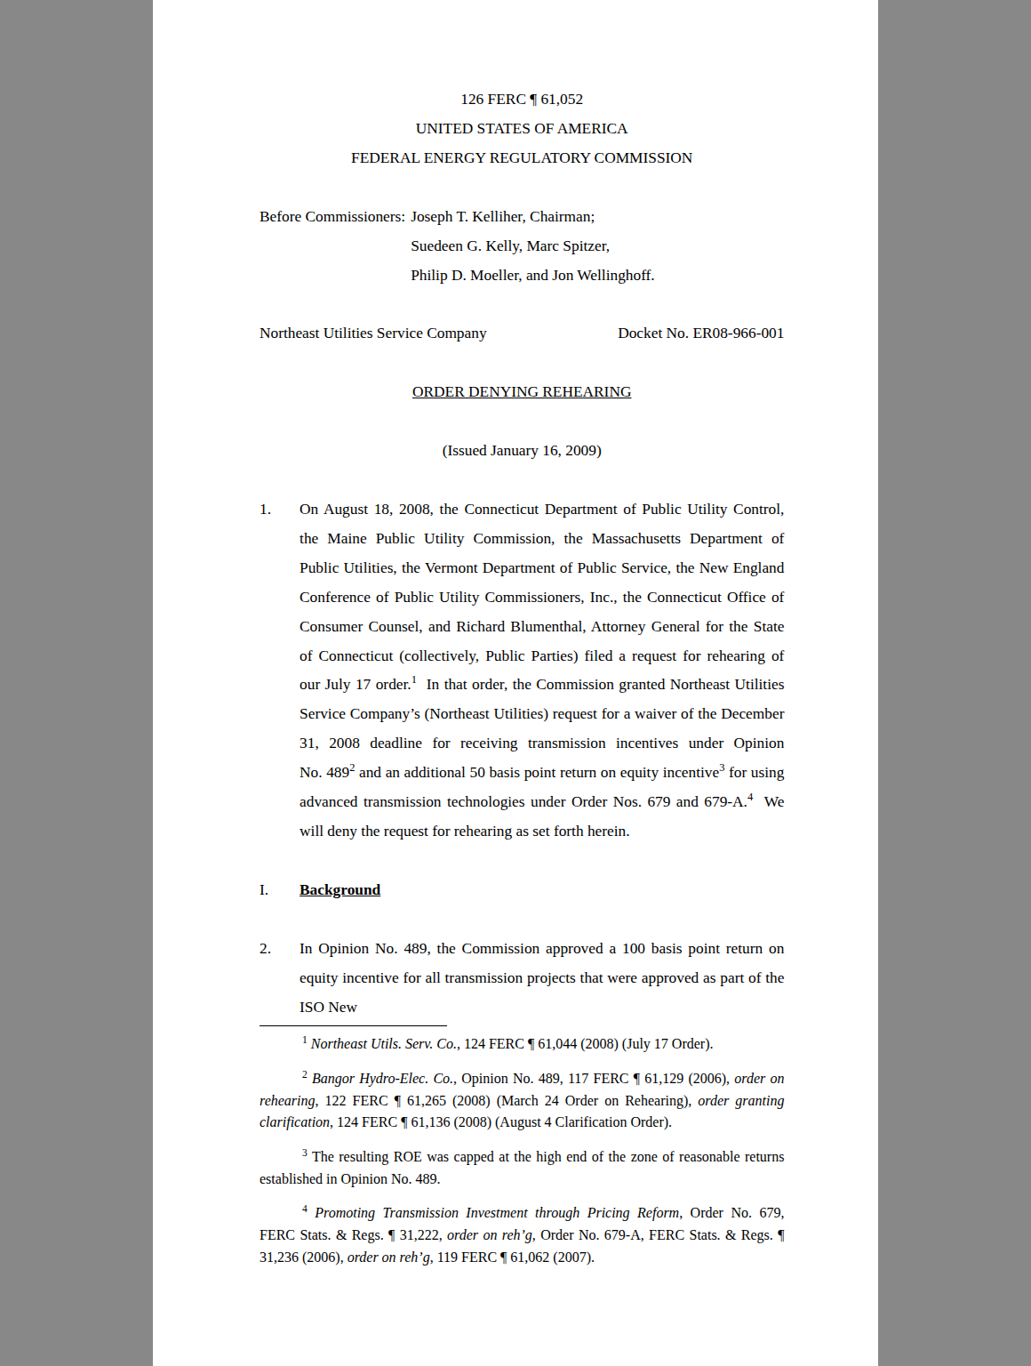126 FERC ¶ 61,052
UNITED STATES OF AMERICA
FEDERAL ENERGY REGULATORY COMMISSION
Before Commissioners:
Joseph T. Kelliher, Chairman;
Suedeen G. Kelly, Marc Spitzer,
Philip D. Moeller, and Jon Wellinghoff.
Northeast Utilities Service Company
Docket No. ER08-966-001
ORDER DENYING REHEARING
(Issued January 16, 2009)
1.
On August 18, 2008, the Connecticut Department of Public Utility Control, the Maine Public Utility Commission, the Massachusetts Department of Public Utilities, the Vermont Department of Public Service, the New England Conference of Public Utility Commissioners, Inc., the Connecticut Office of Consumer Counsel, and Richard Blumenthal, Attorney General for the State of Connecticut (collectively, Public Parties) filed a request for rehearing of our July 17 order.1 In that order, the Commission granted Northeast Utilities Service Company’s (Northeast Utilities) request for a waiver of the December 31, 2008 deadline for receiving transmission incentives under Opinion No. 4892 and an additional 50 basis point return on equity incentive3 for using advanced transmission technologies under Order Nos. 679 and 679-A.4 We will deny the request for rehearing as set forth herein.
I.
Background
2.
In Opinion No. 489, the Commission approved a 100 basis point return on equity incentive for all transmission projects that were approved as part of the ISO New
1 Northeast Utils. Serv. Co., 124 FERC ¶ 61,044 (2008) (July 17 Order).
2 Bangor Hydro-Elec. Co., Opinion No. 489, 117 FERC ¶ 61,129 (2006), order on rehearing, 122 FERC ¶ 61,265 (2008) (March 24 Order on Rehearing), order granting clarification, 124 FERC ¶ 61,136 (2008) (August 4 Clarification Order).
3 The resulting ROE was capped at the high end of the zone of reasonable returns established in Opinion No. 489.
4 Promoting Transmission Investment through Pricing Reform, Order No. 679, FERC Stats. & Regs. ¶ 31,222, order on reh’g, Order No. 679-A, FERC Stats. & Regs. ¶ 31,236 (2006), order on reh’g, 119 FERC ¶ 61,062 (2007).